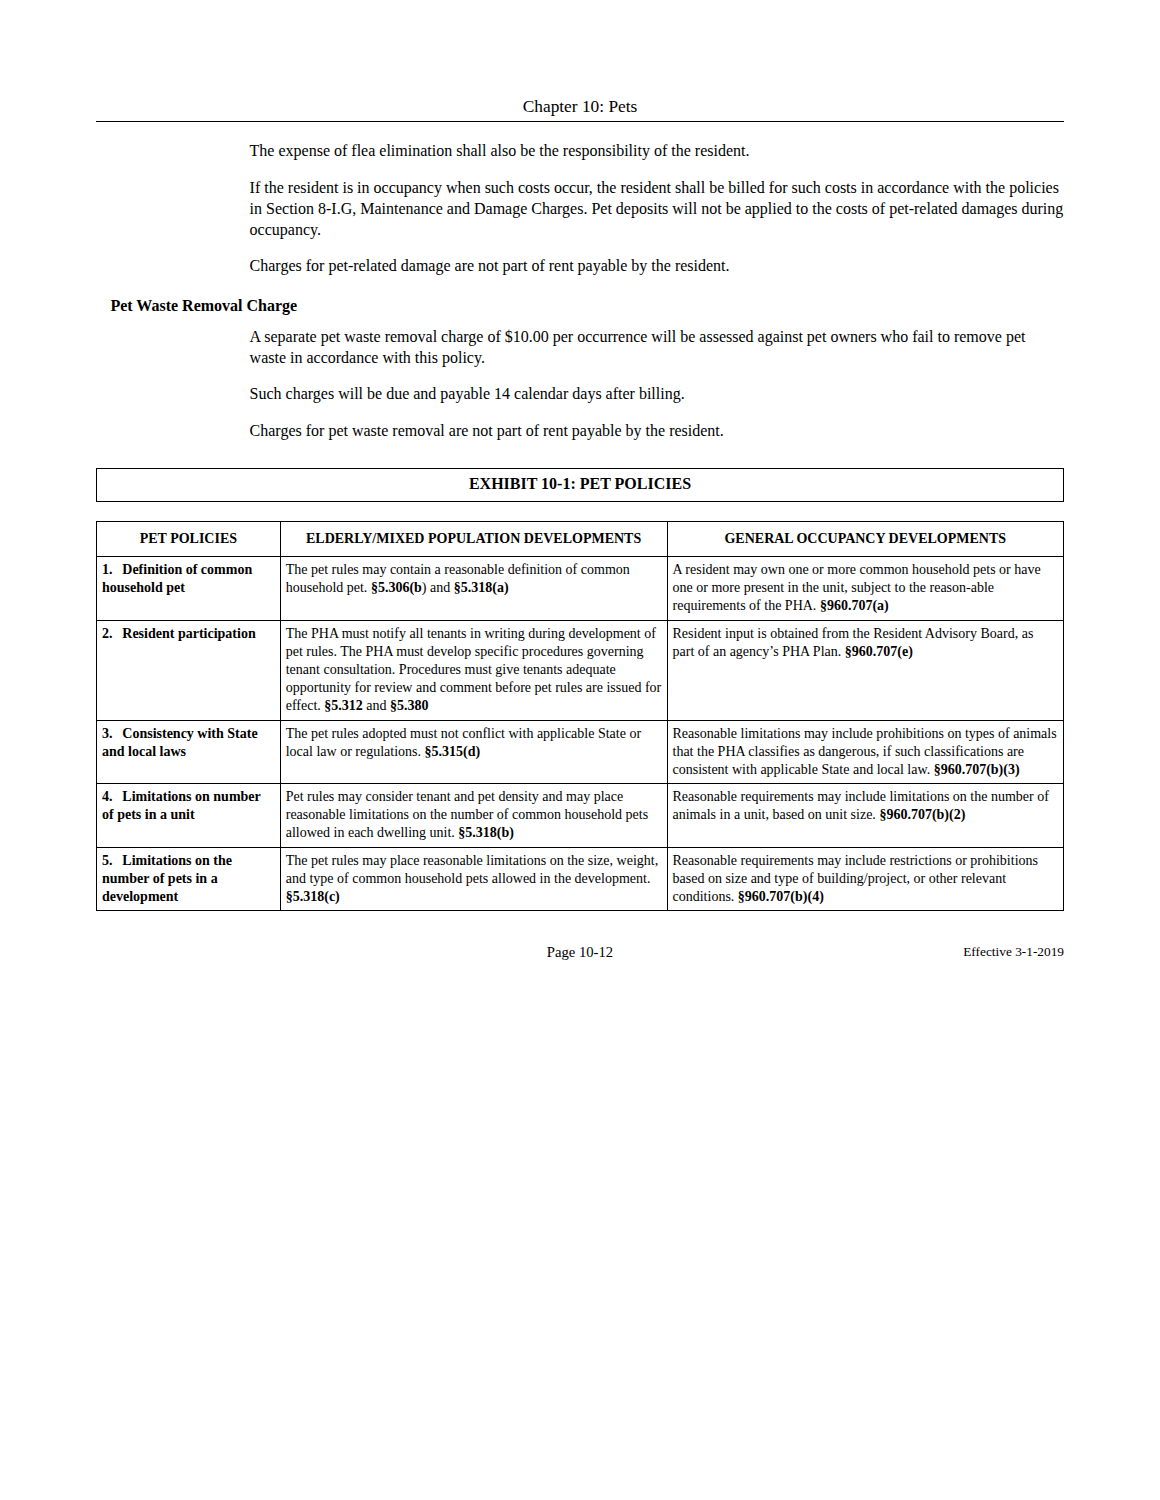Chapter 10: Pets
The expense of flea elimination shall also be the responsibility of the resident.
If the resident is in occupancy when such costs occur, the resident shall be billed for such costs in accordance with the policies in Section 8-I.G, Maintenance and Damage Charges. Pet deposits will not be applied to the costs of pet-related damages during occupancy.
Charges for pet-related damage are not part of rent payable by the resident.
Pet Waste Removal Charge
A separate pet waste removal charge of $10.00 per occurrence will be assessed against pet owners who fail to remove pet waste in accordance with this policy.
Such charges will be due and payable 14 calendar days after billing.
Charges for pet waste removal are not part of rent payable by the resident.
EXHIBIT 10-1: PET POLICIES
| PET POLICIES | ELDERLY/MIXED POPULATION DEVELOPMENTS | GENERAL OCCUPANCY DEVELOPMENTS |
| --- | --- | --- |
| 1. Definition of common household pet | The pet rules may contain a reasonable definition of common household pet. §5.306(b ) and §5.318(a) | A resident may own one or more common household pets or have one or more present in the unit, subject to the reason-able requirements of the PHA. §960.707(a) |
| 2. Resident participation | The PHA must notify all tenants in writing during development of pet rules. The PHA must develop specific procedures governing tenant consultation. Procedures must give tenants adequate opportunity for review and comment before pet rules are issued for effect. §5.312 and §5.380 | Resident input is obtained from the Resident Advisory Board, as part of an agency’s PHA Plan. §960.707(e) |
| 3. Consistency with State and local laws | The pet rules adopted must not conflict with applicable State or local law or regulations. §5.315(d) | Reasonable limitations may include prohibitions on types of animals that the PHA classifies as dangerous, if such classifications are consistent with applicable State and local law. §960.707(b)(3) |
| 4. Limitations on number of pets in a unit | Pet rules may consider tenant and pet density and may place reasonable limitations on the number of common household pets allowed in each dwelling unit. §5.318(b) | Reasonable requirements may include limitations on the number of animals in a unit, based on unit size. §960.707(b)(2) |
| 5. Limitations on the number of pets in a development | The pet rules may place reasonable limitations on the size, weight, and type of common household pets allowed in the development. §5.318(c) | Reasonable requirements may include restrictions or prohibitions based on size and type of building/project, or other relevant conditions. §960.707(b)(4) |
Page 10-12
Effective 3-1-2019